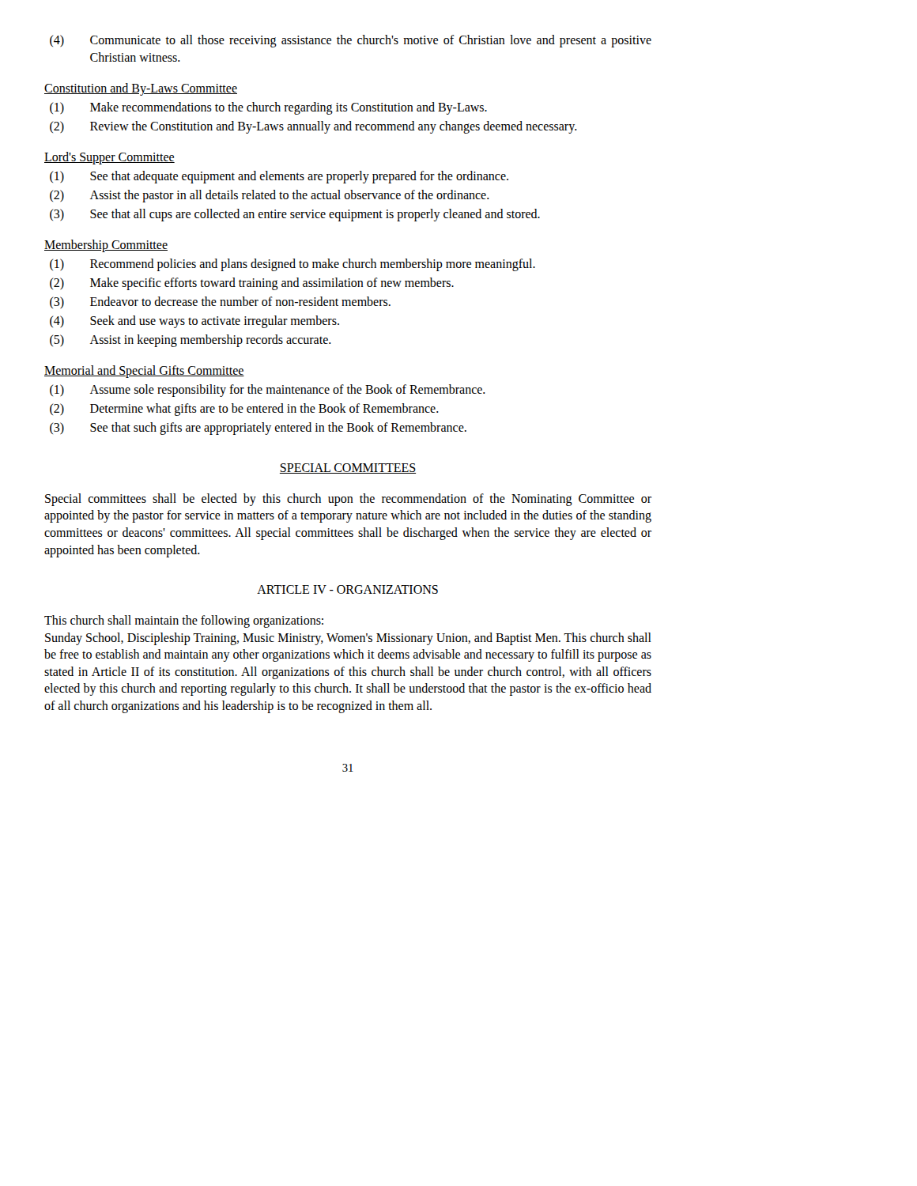(4)
Communicate to all those receiving assistance the church's motive of Christian love and present a positive Christian witness.
Constitution and By-Laws Committee
(1)
Make recommendations to the church regarding its Constitution and By-Laws.
(2)
Review the Constitution and By-Laws annually and recommend any changes deemed necessary.
Lord's Supper Committee
(1)
See that adequate equipment and elements are properly prepared for the ordinance.
(2)
Assist the pastor in all details related to the actual observance of the ordinance.
(3)
See that all cups are collected an entire service equipment is properly cleaned and stored.
Membership Committee
(1)
Recommend policies and plans designed to make church membership more meaningful.
(2)
Make specific efforts toward training and assimilation of new members.
(3)
Endeavor to decrease the number of non-resident members.
(4)
Seek and use ways to activate irregular members.
(5)
Assist in keeping membership records accurate.
Memorial and Special Gifts Committee
(1)
Assume sole responsibility for the maintenance of the Book of Remembrance.
(2)
Determine what gifts are to be entered in the Book of Remembrance.
(3)
See that such gifts are appropriately entered in the Book of Remembrance.
Special Committees
Special committees shall be elected by this church upon the recommendation of the Nominating Committee or appointed by the pastor for service in matters of a temporary nature which are not included in the duties of the standing committees or deacons' committees. All special committees shall be discharged when the service they are elected or appointed has been completed.
ARTICLE IV - ORGANIZATIONS
This church shall maintain the following organizations:
Sunday School, Discipleship Training, Music Ministry, Women's Missionary Union, and Baptist Men. This church shall be free to establish and maintain any other organizations which it deems advisable and necessary to fulfill its purpose as stated in Article II of its constitution. All organizations of this church shall be under church control, with all officers elected by this church and reporting regularly to this church. It shall be understood that the pastor is the ex-officio head of all church organizations and his leadership is to be recognized in them all.
31